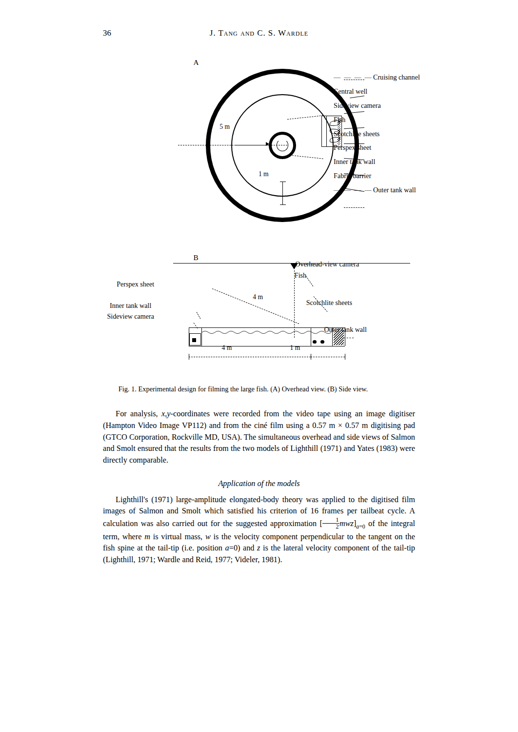36
J. Tang and C. S. Wardle
A
5 m
1 m
— — — — Cruising channel
Central well
Sideview camera
Fish
Scotchlite sheets
Perspex sheet
Inner tank wall
Fabric barrier
— — — — Outer tank wall
B
Overhead-view camera
4 m
Perspex sheet
Inner tank wall
Sideview camera
Fish
Scotchlite sheets
Outer tank wall
4 m
1 m
Fig. 1. Experimental design for filming the large fish. (A) Overhead view. (B) Side view.
For analysis, x,y-coordinates were recorded from the video tape using an image digitiser (Hampton Video Image VP112) and from the ciné film using a 0.57 m × 0.57 m digitising pad (GTCO Corporation, Rockville MD, USA). The simultaneous overhead and side views of Salmon and Smolt ensured that the results from the two models of Lighthill (1971) and Yates (1983) were directly comparable.
Application of the models
Lighthill's (1971) large-amplitude elongated-body theory was applied to the digitised film images of Salmon and Smolt which satisfied his criterion of 16 frames per tailbeat cycle. A calculation was also carried out for the suggested approximation [12 mwz]a=0 of the integral term, where m is virtual mass, w is the velocity component perpendicular to the tangent on the fish spine at the tail-tip (i.e. position a=0) and z is the lateral velocity component of the tail-tip (Lighthill, 1971; Wardle and Reid, 1977; Videler, 1981).